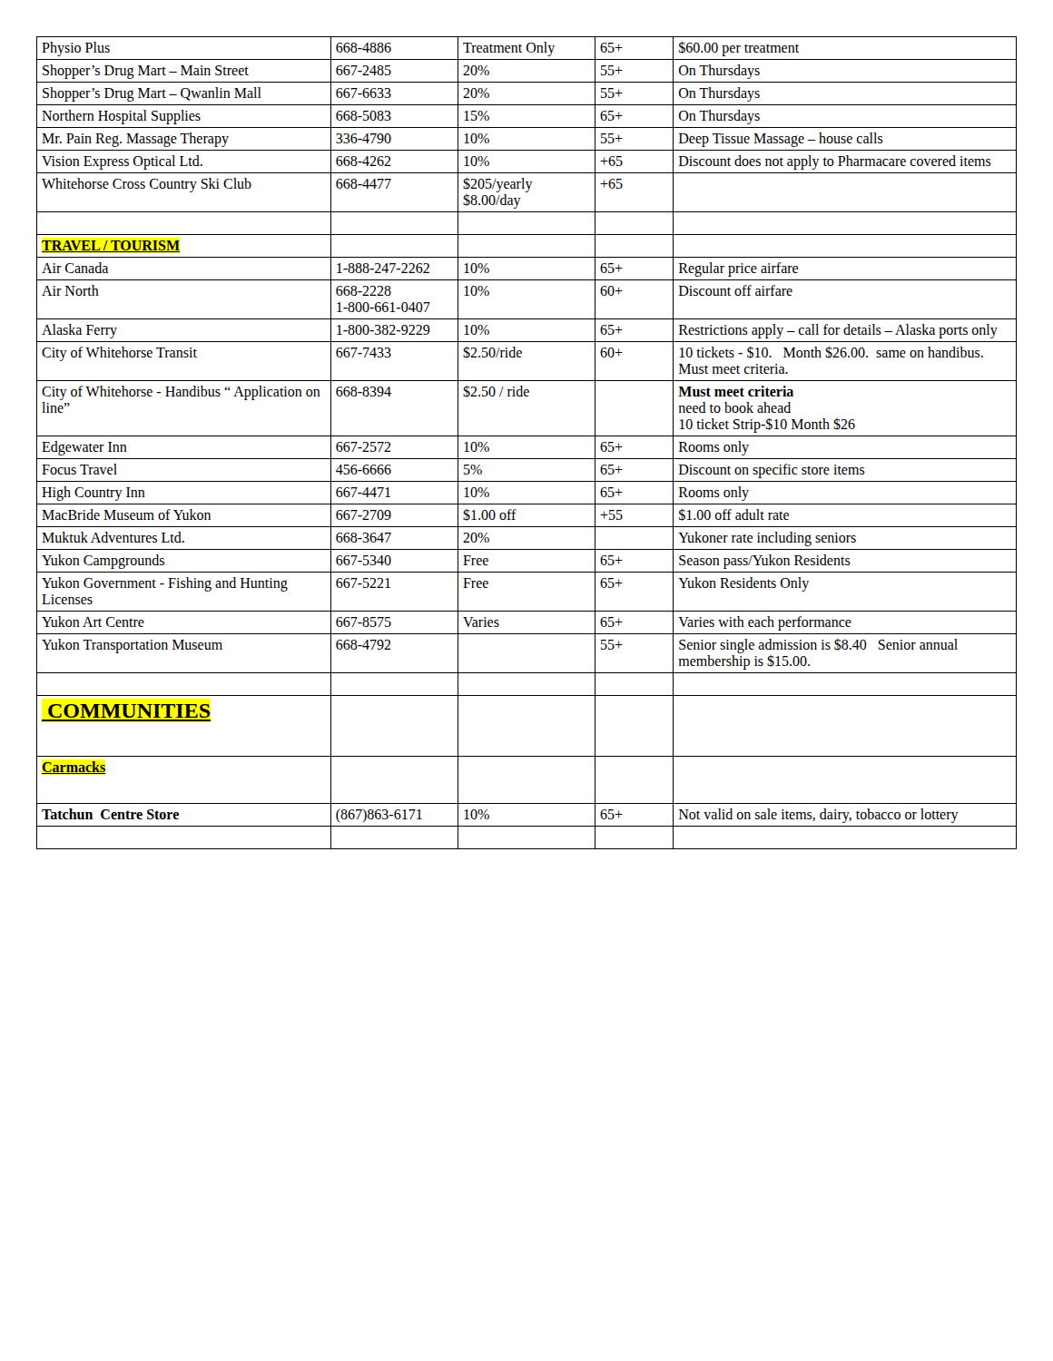| Physio Plus | 668-4886 | Treatment Only | 65+ | $60.00 per treatment |
| Shopper’s Drug Mart – Main Street | 667-2485 | 20% | 55+ | On Thursdays |
| Shopper’s Drug Mart – Qwanlin Mall | 667-6633 | 20% | 55+ | On Thursdays |
| Northern Hospital Supplies | 668-5083 | 15% | 65+ | On Thursdays |
| Mr. Pain Reg. Massage Therapy | 336-4790 | 10% | 55+ | Deep Tissue Massage – house calls |
| Vision Express Optical Ltd. | 668-4262 | 10% | +65 | Discount does not apply to Pharmacare covered items |
| Whitehorse Cross Country Ski Club | 668-4477 | $205/yearly $8.00/day | +65 | |
| TRAVEL / TOURISM | | | | |
| Air Canada | 1-888-247-2262 | 10% | 65+ | Regular price airfare |
| Air North | 668-2228 1-800-661-0407 | 10% | 60+ | Discount off airfare |
| Alaska Ferry | 1-800-382-9229 | 10% | 65+ | Restrictions apply – call for details – Alaska ports only |
| City of Whitehorse Transit | 667-7433 | $2.50/ride | 60+ | 10 tickets - $10. Month $26.00. same on handibus. Must meet criteria. |
| City of Whitehorse - Handibus “ Application on line” | 668-8394 | $2.50 / ride | | Must meet criteria need to book ahead 10 ticket Strip-$10 Month $26 |
| Edgewater Inn | 667-2572 | 10% | 65+ | Rooms only |
| Focus Travel | 456-6666 | 5% | 65+ | Discount on specific store items |
| High Country Inn | 667-4471 | 10% | 65+ | Rooms only |
| MacBride Museum of Yukon | 667-2709 | $1.00 off | +55 | $1.00 off adult rate |
| Muktuk Adventures Ltd. | 668-3647 | 20% | | Yukoner rate including seniors |
| Yukon Campgrounds | 667-5340 | Free | 65+ | Season pass/Yukon Residents |
| Yukon Government - Fishing and Hunting Licenses | 667-5221 | Free | 65+ | Yukon Residents Only |
| Yukon Art Centre | 667-8575 | Varies | 65+ | Varies with each performance |
| Yukon Transportation Museum | 668-4792 | | 55+ | Senior single admission is $8.40 Senior annual membership is $15.00. |
| COMMUNITIES | | | | |
| Carmacks | | | | |
| Tatchun Centre Store | (867)863-6171 | 10% | 65+ | Not valid on sale items, dairy, tobacco or lottery |